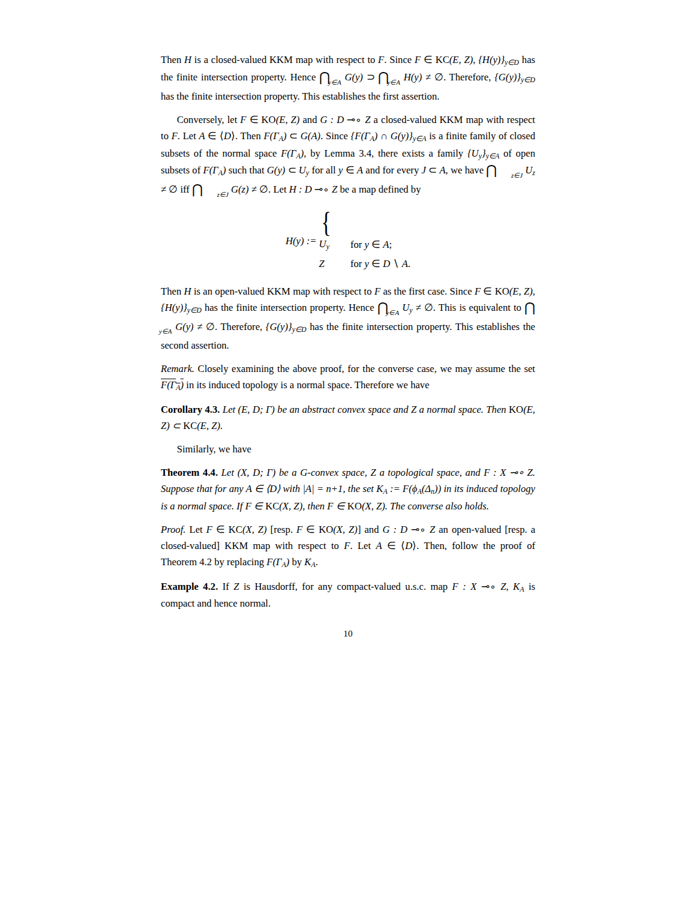Then H is a closed-valued KKM map with respect to F. Since F ∈ KC(E, Z), {H(y)}y∈D has the finite intersection property. Hence ⋂y∈A G(y) ⊃ ⋂y∈A H(y) ≠ ∅. Therefore, {G(y)}y∈D has the finite intersection property. This establishes the first assertion.
Conversely, let F ∈ KO(E, Z) and G : D ⊸∘ Z a closed-valued KKM map with respect to F. Let A ∈ ⟨D⟩. Then F(ΓA) ⊂ G(A). Since {F(ΓA) ∩ G(y)}y∈A is a finite family of closed subsets of the normal space F(ΓA), by Lemma 3.4, there exists a family {Uy}y∈A of open subsets of F(ΓA) such that G(y) ⊂ Uy for all y ∈ A and for every J ⊂ A, we have ⋂z∈J Uz ≠ ∅ iff ⋂z∈J G(z) ≠ ∅. Let H : D ⊸∘ Z be a map defined by
H(y) := {
| U y | for y ∈ A ; |
| Z | for y ∈ D ∖ A . |
Then H is an open-valued KKM map with respect to F as the first case. Since F ∈ KO(E, Z), {H(y)}y∈D has the finite intersection property. Hence ⋂y∈A Uy ≠ ∅. This is equivalent to ⋂y∈A G(y) ≠ ∅. Therefore, {G(y)}y∈D has the finite intersection property. This establishes the second assertion.
Remark. Closely examining the above proof, for the converse case, we may assume the set F(ΓA) in its induced topology is a normal space. Therefore we have
Corollary 4.3. Let (E, D; Γ) be an abstract convex space and Z a normal space. Then KO(E, Z) ⊂ KC(E, Z).
Similarly, we have
Theorem 4.4. Let (X, D; Γ) be a G-convex space, Z a topological space, and F : X ⊸∘ Z. Suppose that for any A ∈ ⟨D⟩ with |A| = n+1, the set KA := F(ϕA(Δn)) in its induced topology is a normal space. If F ∈ KC(X, Z), then F ∈ KO(X, Z). The converse also holds.
Proof. Let F ∈ KC(X, Z) [resp. F ∈ KO(X, Z)] and G : D ⊸∘ Z an open-valued [resp. a closed-valued] KKM map with respect to F. Let A ∈ ⟨D⟩. Then, follow the proof of Theorem 4.2 by replacing F(ΓA) by KA.
Example 4.2. If Z is Hausdorff, for any compact-valued u.s.c. map F : X ⊸∘ Z, KA is compact and hence normal.
10